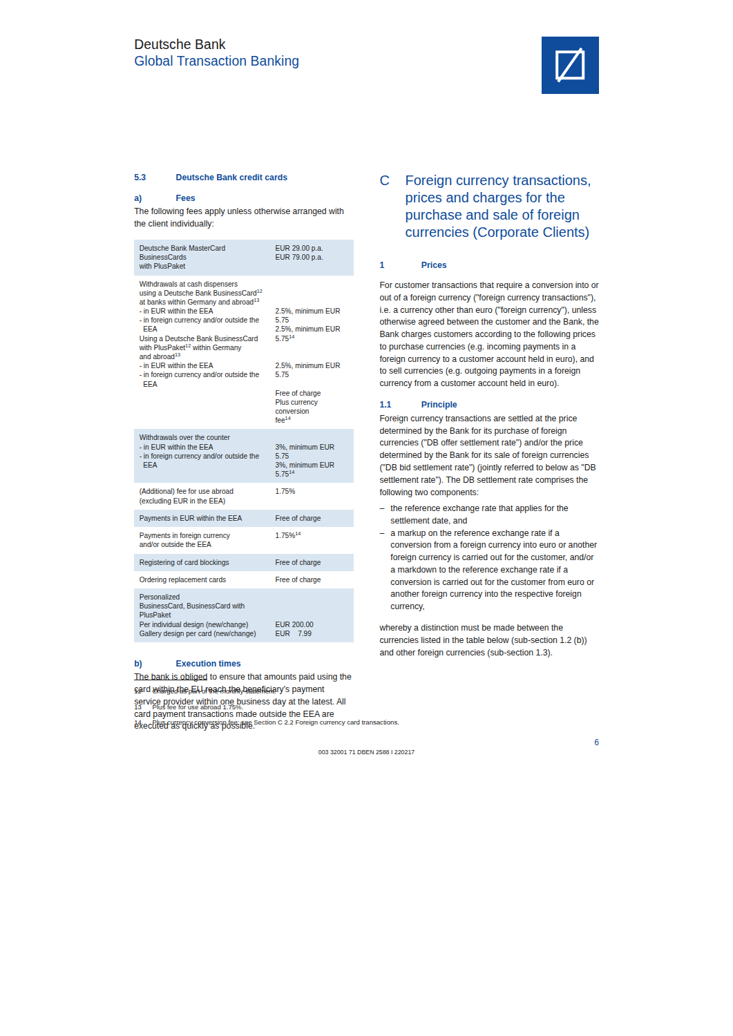Deutsche Bank
Global Transaction Banking
5.3 Deutsche Bank credit cards
a) Fees
The following fees apply unless otherwise arranged with the client individually:
| Deutsche Bank MasterCard BusinessCards with PlusPaket | EUR 29.00 p.a. EUR 79.00 p.a. |
| Withdrawals at cash dispensers using a Deutsche Bank BusinessCard 12 at banks within Germany and abroad 13 - in EUR within the EEA - in foreign currency and/or outside the EEA Using a Deutsche Bank BusinessCard with PlusPaket 12 within Germany and abroad 13 - in EUR within the EEA - in foreign currency and/or outside the EEA | 2.5%, minimum EUR 5.75 2.5%, minimum EUR 5.75 14 2.5%, minimum EUR 5.75 Free of charge Plus currency conversion fee 14 |
| Withdrawals over the counter - in EUR within the EEA - in foreign currency and/or outside the EEA | 3%, minimum EUR 5.75 3%, minimum EUR 5.75 14 |
| (Additional) fee for use abroad (excluding EUR in the EEA) | 1.75% |
| Payments in EUR within the EEA | Free of charge |
| Payments in foreign currency and/or outside the EEA | 1.75% 14 |
| Registering of card blockings | Free of charge |
| Ordering replacement cards | Free of charge |
| Personalized BusinessCard, BusinessCard with PlusPaket Per individual design (new/change) Gallery design per card (new/change) | EUR 200.00 EUR 7.99 |
b) Execution times
The bank is obliged to ensure that amounts paid using the card within the EU reach the beneficiary's payment service provider within one business day at the latest. All card payment transactions made outside the EEA are executed as quickly as possible.
C Foreign currency transactions, prices and charges for the purchase and sale of foreign currencies (Corporate Clients)
1 Prices
For customer transactions that require a conversion into or out of a foreign currency ("foreign currency transactions"), i.e. a currency other than euro ("foreign currency"), unless otherwise agreed between the customer and the Bank, the Bank charges customers according to the following prices to purchase currencies (e.g. incoming payments in a foreign currency to a customer account held in euro), and to sell currencies (e.g. outgoing payments in a foreign currency from a customer account held in euro).
1.1 Principle
Foreign currency transactions are settled at the price determined by the Bank for its purchase of foreign currencies ("DB offer settlement rate") and/or the price determined by the Bank for its sale of foreign currencies ("DB bid settlement rate") (jointly referred to below as "DB settlement rate"). The DB settlement rate comprises the following two components:
the reference exchange rate that applies for the settlement date, and
a markup on the reference exchange rate if a conversion from a foreign currency into euro or another foreign currency is carried out for the customer, and/or a markdown to the reference exchange rate if a conversion is carried out for the customer from euro or another foreign currency into the respective foreign currency,
whereby a distinction must be made between the currencies listed in the table below (sub-section 1.2 (b)) and other foreign currencies (sub-section 1.3).
12 Charged as part of the monthly statement.
13 Plus fee for use abroad 1.75%.
14 Plus currency conversion fee; see Section C 2.2 Foreign currency card transactions.
6
003 32001 71 DBEN 2588 I 220217